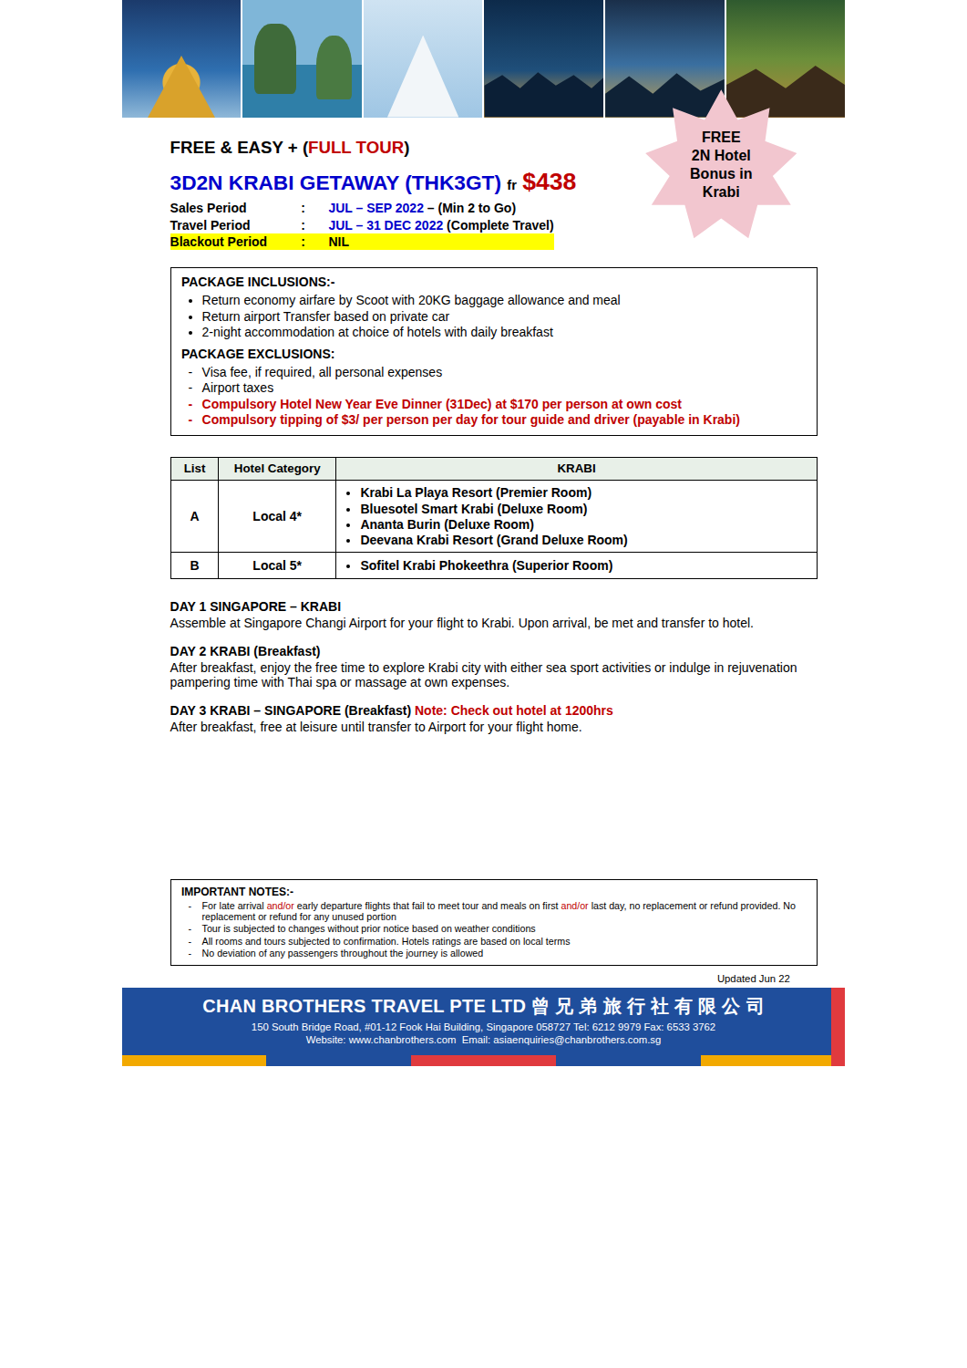FREE
2N Hotel
Bonus in
Krabi
FREE & EASY + (FULL TOUR)
3D2N KRABI GETAWAY (THK3GT) fr $438
| Sales Period | : | JUL – SEP 2022 – (Min 2 to Go) |
| Travel Period | : | JUL – 31 DEC 2022 (Complete Travel) |
| Blackout Period | : | NIL |
PACKAGE INCLUSIONS:-
Return economy airfare by Scoot with 20KG baggage allowance and meal
Return airport Transfer based on private car
2-night accommodation at choice of hotels with daily breakfast
PACKAGE EXCLUSIONS:
Visa fee, if required, all personal expenses
Airport taxes
Compulsory Hotel New Year Eve Dinner (31Dec) at $170 per person at own cost
Compulsory tipping of $3/ per person per day for tour guide and driver (payable in Krabi)
| List | Hotel Category | KRABI |
| --- | --- | --- |
| A | Local 4* | Krabi La Playa Resort (Premier Room) Bluesotel Smart Krabi (Deluxe Room) Ananta Burin (Deluxe Room) Deevana Krabi Resort (Grand Deluxe Room) |
| B | Local 5* | Sofitel Krabi Phokeethra (Superior Room) |
DAY 1 SINGAPORE – KRABI
Assemble at Singapore Changi Airport for your flight to Krabi. Upon arrival, be met and transfer to hotel.
DAY 2 KRABI (Breakfast)
After breakfast, enjoy the free time to explore Krabi city with either sea sport activities or indulge in rejuvenation pampering time with Thai spa or massage at own expenses.
DAY 3 KRABI – SINGAPORE (Breakfast) Note: Check out hotel at 1200hrs
After breakfast, free at leisure until transfer to Airport for your flight home.
IMPORTANT NOTES:-
For late arrival and/or early departure flights that fail to meet tour and meals on first and/or last day, no replacement or refund provided. No replacement or refund for any unused portion
Tour is subjected to changes without prior notice based on weather conditions
All rooms and tours subjected to confirmation. Hotels ratings are based on local terms
No deviation of any passengers throughout the journey is allowed
Updated Jun 22
CHAN BROTHERS TRAVEL PTE LTD 曾 兄 弟 旅 行 社 有 限 公 司
150 South Bridge Road, #01-12 Fook Hai Building, Singapore 058727 Tel: 6212 9979 Fax: 6533 3762
Website: www.chanbrothers.com Email: asiaenquiries@chanbrothers.com.sg